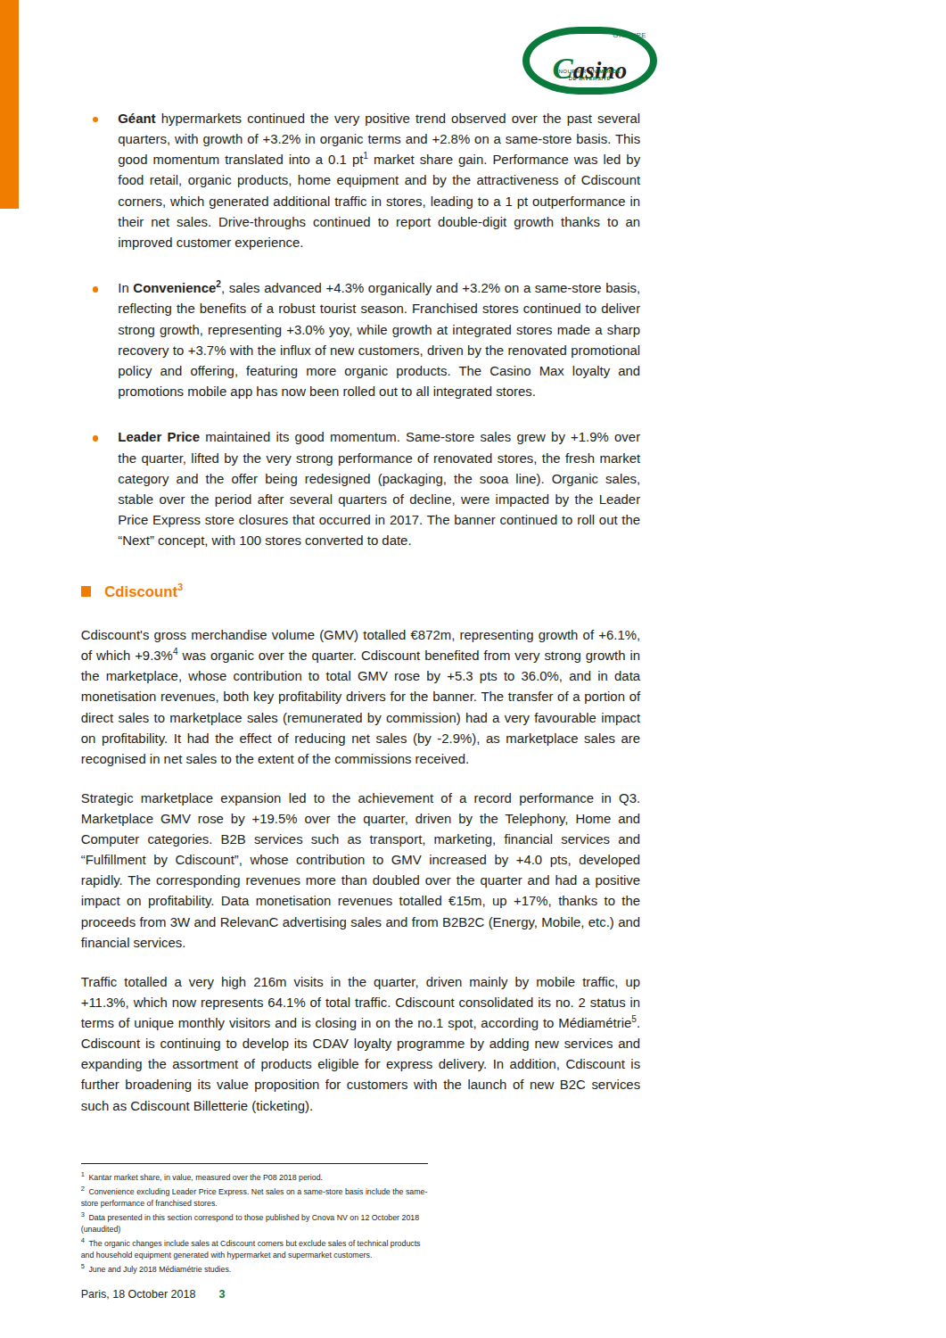GROUPE
Casino
NOURRIR UN MONDE
DE DIVERSITÉ
Géant hypermarkets continued the very positive trend observed over the past several quarters, with growth of +3.2% in organic terms and +2.8% on a same-store basis. This good momentum translated into a 0.1 pt1 market share gain. Performance was led by food retail, organic products, home equipment and by the attractiveness of Cdiscount corners, which generated additional traffic in stores, leading to a 1 pt outperformance in their net sales. Drive-throughs continued to report double-digit growth thanks to an improved customer experience.
In Convenience2, sales advanced +4.3% organically and +3.2% on a same-store basis, reflecting the benefits of a robust tourist season. Franchised stores continued to deliver strong growth, representing +3.0% yoy, while growth at integrated stores made a sharp recovery to +3.7% with the influx of new customers, driven by the renovated promotional policy and offering, featuring more organic products. The Casino Max loyalty and promotions mobile app has now been rolled out to all integrated stores.
Leader Price maintained its good momentum. Same-store sales grew by +1.9% over the quarter, lifted by the very strong performance of renovated stores, the fresh market category and the offer being redesigned (packaging, the sooa line). Organic sales, stable over the period after several quarters of decline, were impacted by the Leader Price Express store closures that occurred in 2017. The banner continued to roll out the “Next” concept, with 100 stores converted to date.
Cdiscount3
Cdiscount's gross merchandise volume (GMV) totalled €872m, representing growth of +6.1%, of which +9.3%4 was organic over the quarter. Cdiscount benefited from very strong growth in the marketplace, whose contribution to total GMV rose by +5.3 pts to 36.0%, and in data monetisation revenues, both key profitability drivers for the banner. The transfer of a portion of direct sales to marketplace sales (remunerated by commission) had a very favourable impact on profitability. It had the effect of reducing net sales (by -2.9%), as marketplace sales are recognised in net sales to the extent of the commissions received.
Strategic marketplace expansion led to the achievement of a record performance in Q3. Marketplace GMV rose by +19.5% over the quarter, driven by the Telephony, Home and Computer categories. B2B services such as transport, marketing, financial services and “Fulfillment by Cdiscount”, whose contribution to GMV increased by +4.0 pts, developed rapidly. The corresponding revenues more than doubled over the quarter and had a positive impact on profitability. Data monetisation revenues totalled €15m, up +17%, thanks to the proceeds from 3W and RelevanC advertising sales and from B2B2C (Energy, Mobile, etc.) and financial services.
Traffic totalled a very high 216m visits in the quarter, driven mainly by mobile traffic, up +11.3%, which now represents 64.1% of total traffic. Cdiscount consolidated its no. 2 status in terms of unique monthly visitors and is closing in on the no.1 spot, according to Médiamétrie5. Cdiscount is continuing to develop its CDAV loyalty programme by adding new services and expanding the assortment of products eligible for express delivery. In addition, Cdiscount is further broadening its value proposition for customers with the launch of new B2C services such as Cdiscount Billetterie (ticketing).
1 Kantar market share, in value, measured over the P08 2018 period.
2 Convenience excluding Leader Price Express. Net sales on a same-store basis include the same-store performance of franchised stores.
3 Data presented in this section correspond to those published by Cnova NV on 12 October 2018 (unaudited)
4 The organic changes include sales at Cdiscount corners but exclude sales of technical products and household equipment generated with hypermarket and supermarket customers.
5 June and July 2018 Médiamétrie studies.
Paris, 18 October 2018 3